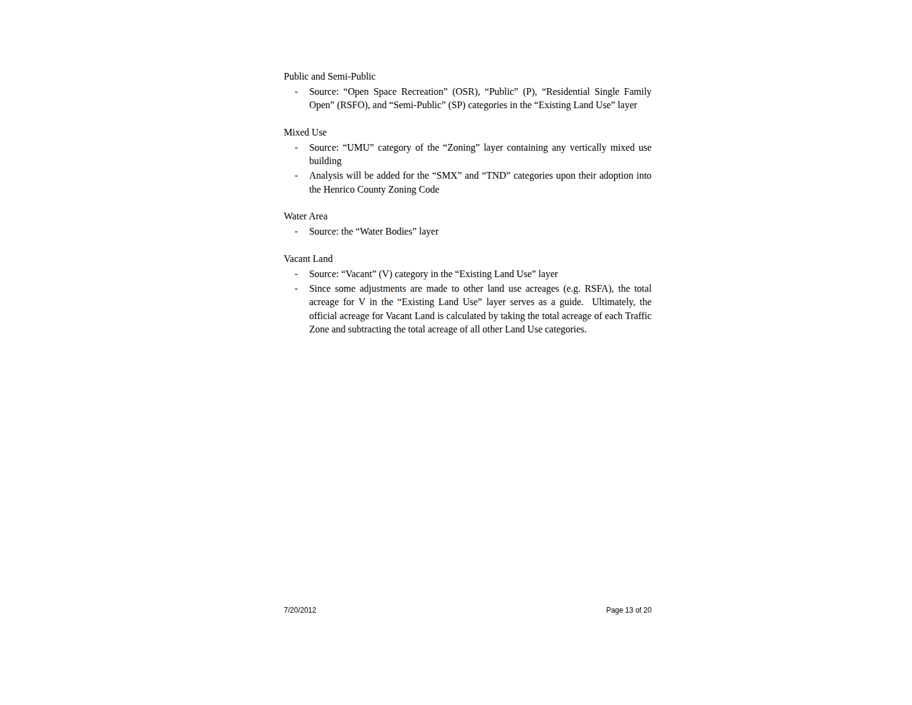Public and Semi-Public
Source: “Open Space Recreation” (OSR), “Public” (P), “Residential Single Family Open” (RSFO), and “Semi-Public” (SP) categories in the “Existing Land Use” layer
Mixed Use
Source: “UMU” category of the “Zoning” layer containing any vertically mixed use building
Analysis will be added for the “SMX” and “TND” categories upon their adoption into the Henrico County Zoning Code
Water Area
Source: the “Water Bodies” layer
Vacant Land
Source: “Vacant” (V) category in the “Existing Land Use” layer
Since some adjustments are made to other land use acreages (e.g. RSFA), the total acreage for V in the “Existing Land Use” layer serves as a guide. Ultimately, the official acreage for Vacant Land is calculated by taking the total acreage of each Traffic Zone and subtracting the total acreage of all other Land Use categories.
7/20/2012 Page 13 of 20